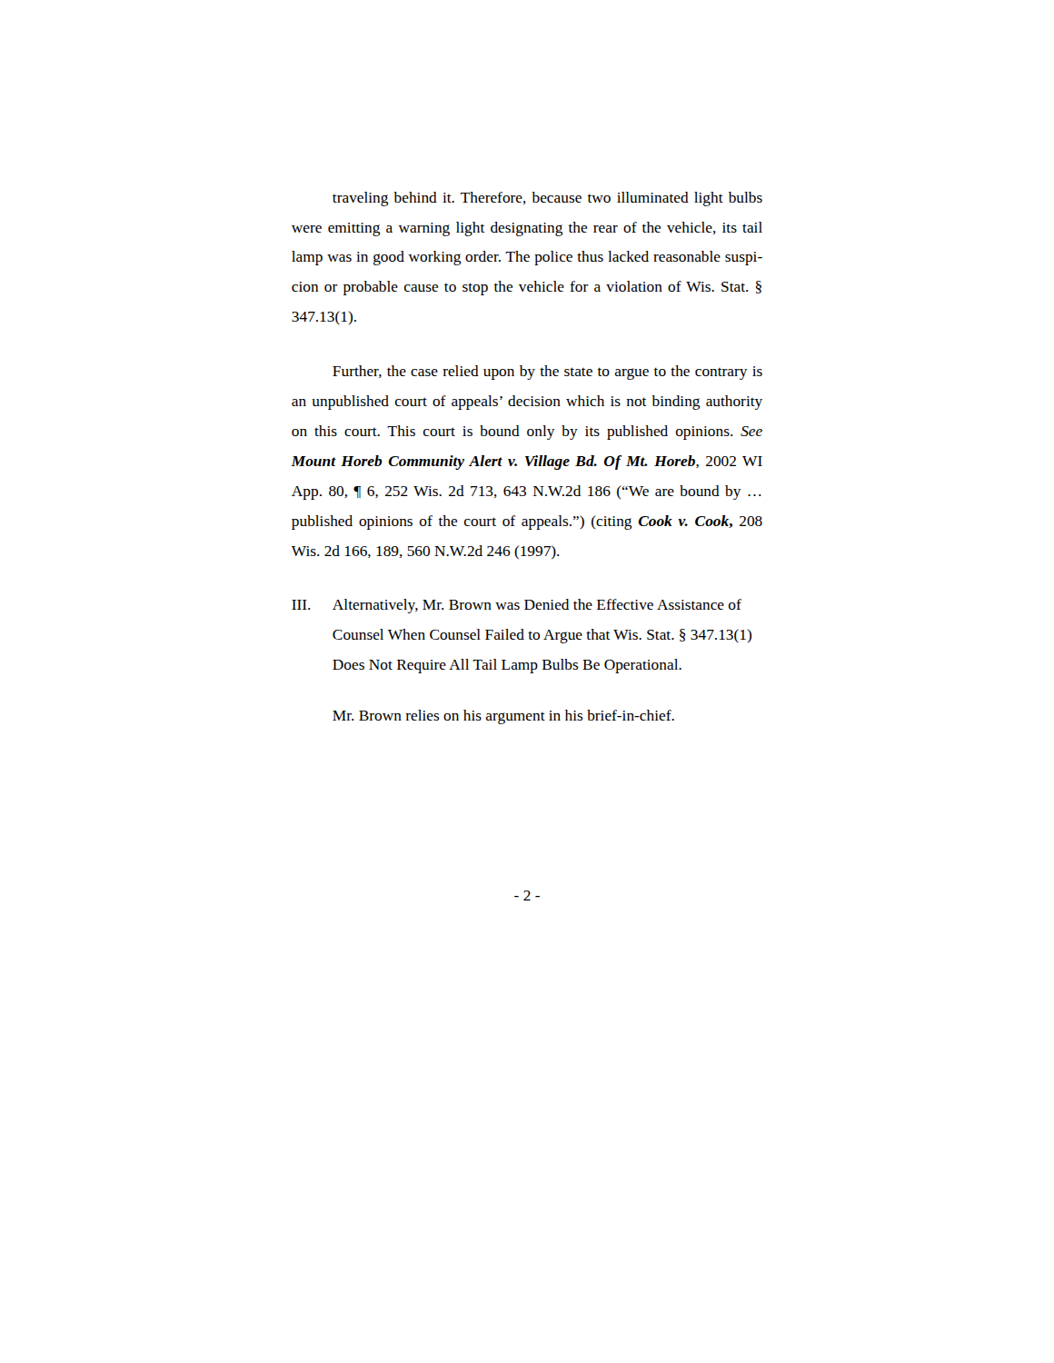traveling behind it. Therefore, because two illuminated light bulbs were emitting a warning light designating the rear of the vehicle, its tail lamp was in good working order. The police thus lacked reasonable suspicion or probable cause to stop the vehicle for a violation of Wis. Stat. § 347.13(1).
Further, the case relied upon by the state to argue to the contrary is an unpublished court of appeals’ decision which is not binding authority on this court. This court is bound only by its published opinions. See Mount Horeb Community Alert v. Village Bd. Of Mt. Horeb, 2002 WI App. 80, ¶ 6, 252 Wis. 2d 713, 643 N.W.2d 186 (“We are bound by …published opinions of the court of appeals.”) (citing Cook v. Cook, 208 Wis. 2d 166, 189, 560 N.W.2d 246 (1997).
III.
Alternatively, Mr. Brown was Denied the Effective Assistance of Counsel When Counsel Failed to Argue that Wis. Stat. § 347.13(1) Does Not Require All Tail Lamp Bulbs Be Operational.
Mr. Brown relies on his argument in his brief-in-chief.
- 2 -